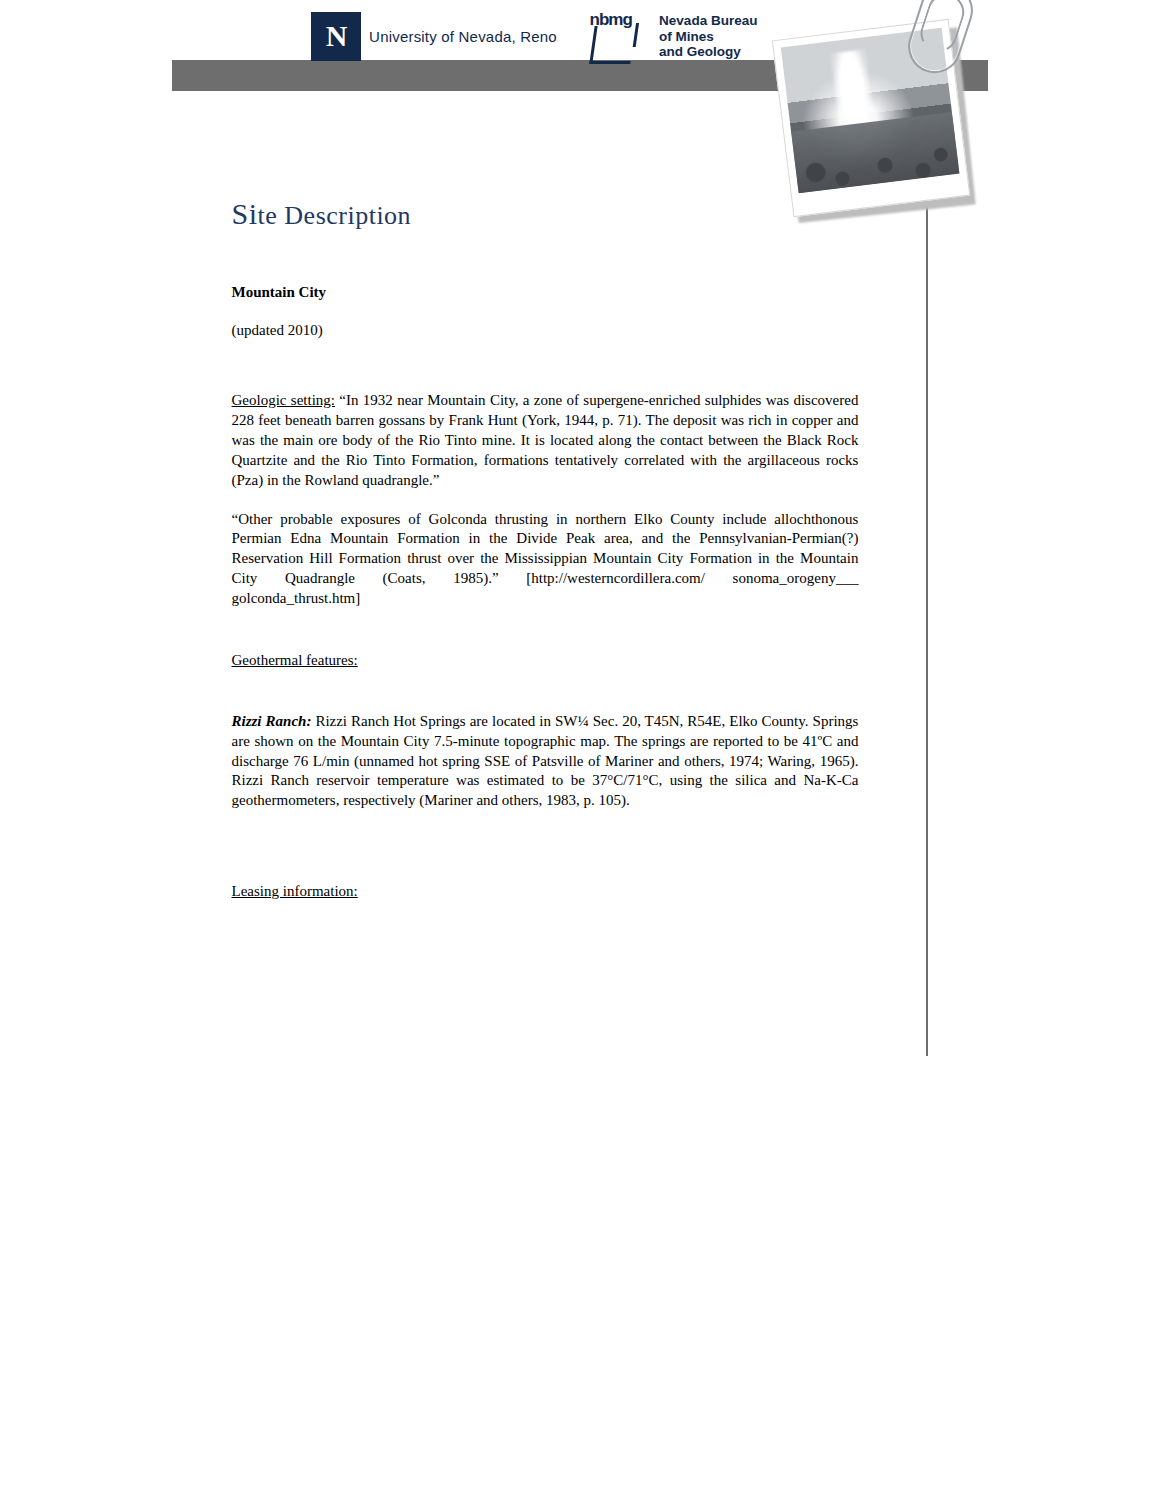N
University of Nevada, Reno
nbmg
Nevada Bureau
of Mines
and Geology
Site Description
Mountain City
(updated 2010)
Geologic setting: “In 1932 near Mountain City, a zone of supergene-enriched sulphides was discovered 228 feet beneath barren gossans by Frank Hunt (York, 1944, p. 71). The deposit was rich in copper and was the main ore body of the Rio Tinto mine. It is located along the contact between the Black Rock Quartzite and the Rio Tinto Formation, formations tentatively correlated with the argillaceous rocks (Pza) in the Rowland quadrangle.”
“Other probable exposures of Golconda thrusting in northern Elko County include allochthonous Permian Edna Mountain Formation in the Divide Peak area, and the Pennsylvanian-Permian(?) Reservation Hill Formation thrust over the Mississippian Mountain City Formation in the Mountain City Quadrangle (Coats, 1985).” [http://westerncordillera.com/ sonoma_orogeny___ golconda_thrust.htm]
Geothermal features:
Rizzi Ranch: Rizzi Ranch Hot Springs are located in SW¼ Sec. 20, T45N, R54E, Elko County. Springs are shown on the Mountain City 7.5-minute topographic map. The springs are reported to be 41ºC and discharge 76 L/min (unnamed hot spring SSE of Patsville of Mariner and others, 1974; Waring, 1965). Rizzi Ranch reservoir temperature was estimated to be 37°C/71°C, using the silica and Na-K-Ca geothermometers, respectively (Mariner and others, 1983, p. 105).
Leasing information: